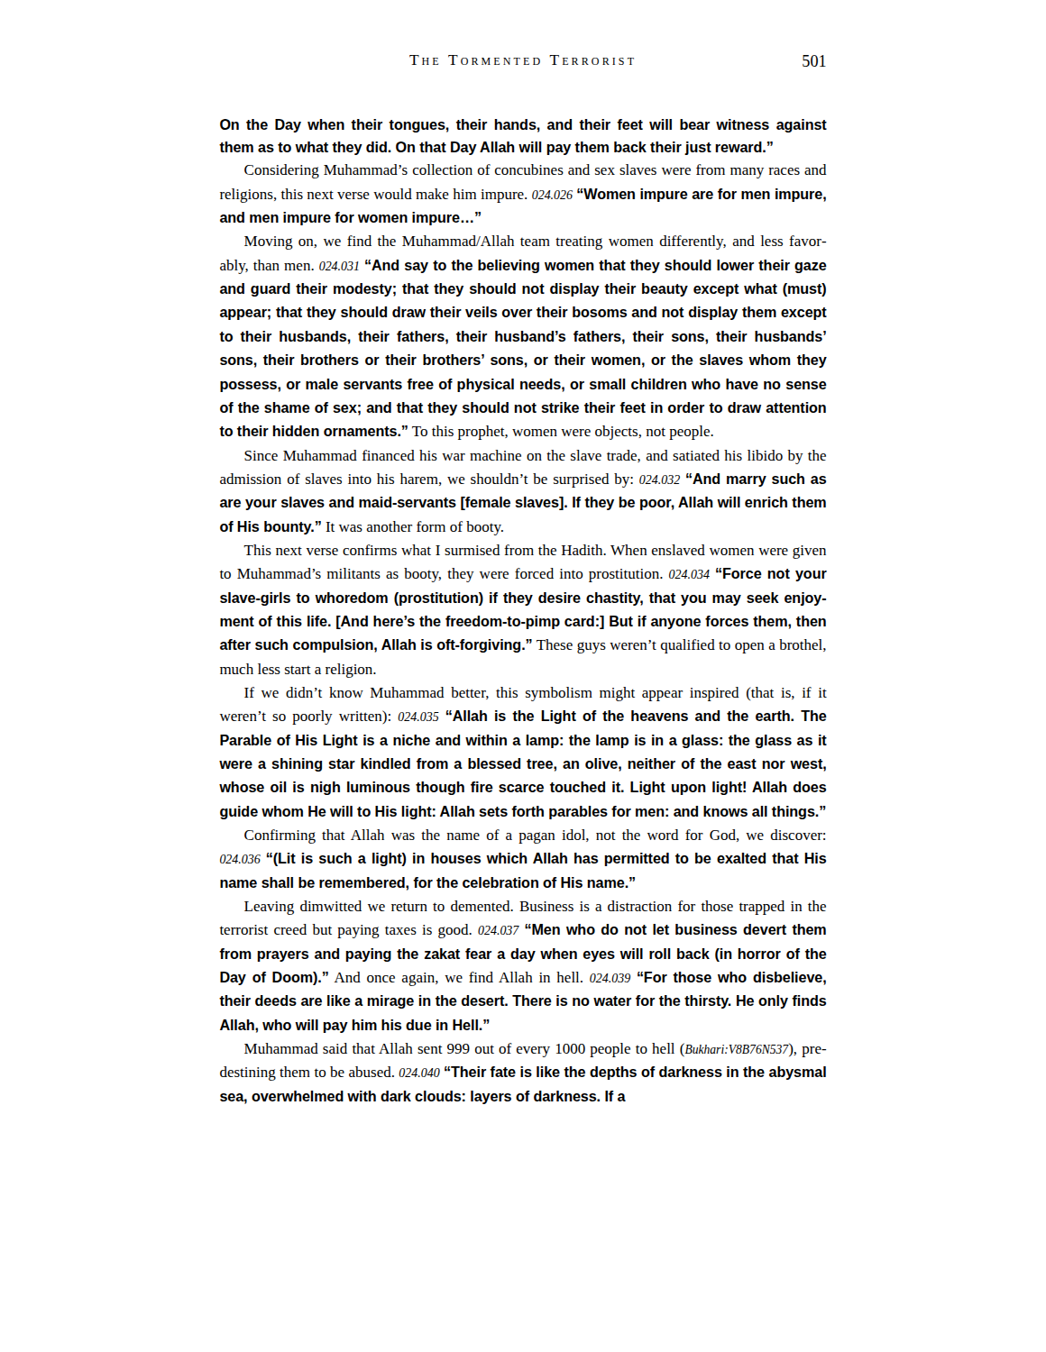The Tormented Terrorist 501
On the Day when their tongues, their hands, and their feet will bear witness against them as to what they did. On that Day Allah will pay them back their just reward.”
Considering Muhammad’s collection of concubines and sex slaves were from many races and religions, this next verse would make him impure. 024.026 “Women impure are for men impure, and men impure for women impure…”
Moving on, we find the Muhammad/Allah team treating women differently, and less favorably, than men. 024.031 “And say to the believing women that they should lower their gaze and guard their modesty; that they should not display their beauty except what (must) appear; that they should draw their veils over their bosoms and not display them except to their husbands, their fathers, their husband’s fathers, their sons, their husbands’ sons, their brothers or their brothers’ sons, or their women, or the slaves whom they possess, or male servants free of physical needs, or small children who have no sense of the shame of sex; and that they should not strike their feet in order to draw attention to their hidden ornaments.” To this prophet, women were objects, not people.
Since Muhammad financed his war machine on the slave trade, and satiated his libido by the admission of slaves into his harem, we shouldn’t be surprised by: 024.032 “And marry such as are your slaves and maid-servants [female slaves]. If they be poor, Allah will enrich them of His bounty.” It was another form of booty.
This next verse confirms what I surmised from the Hadith. When enslaved women were given to Muhammad’s militants as booty, they were forced into prostitution. 024.034 “Force not your slave-girls to whoredom (prostitution) if they desire chastity, that you may seek enjoyment of this life. [And here’s the freedom-to-pimp card:] But if anyone forces them, then after such compulsion, Allah is oft-forgiving.” These guys weren’t qualified to open a brothel, much less start a religion.
If we didn’t know Muhammad better, this symbolism might appear inspired (that is, if it weren’t so poorly written): 024.035 “Allah is the Light of the heavens and the earth. The Parable of His Light is a niche and within a lamp: the lamp is in a glass: the glass as it were a shining star kindled from a blessed tree, an olive, neither of the east nor west, whose oil is nigh luminous though fire scarce touched it. Light upon light! Allah does guide whom He will to His light: Allah sets forth parables for men: and knows all things.”
Confirming that Allah was the name of a pagan idol, not the word for God, we discover: 024.036 “(Lit is such a light) in houses which Allah has permitted to be exalted that His name shall be remembered, for the celebration of His name.”
Leaving dimwitted we return to demented. Business is a distraction for those trapped in the terrorist creed but paying taxes is good. 024.037 “Men who do not let business devert them from prayers and paying the zakat fear a day when eyes will roll back (in horror of the Day of Doom).” And once again, we find Allah in hell. 024.039 “For those who disbelieve, their deeds are like a mirage in the desert. There is no water for the thirsty. He only finds Allah, who will pay him his due in Hell.”
Muhammad said that Allah sent 999 out of every 1000 people to hell (Bukhari:V8B76N537), predestining them to be abused. 024.040 “Their fate is like the depths of darkness in the abysmal sea, overwhelmed with dark clouds: layers of darkness. If a